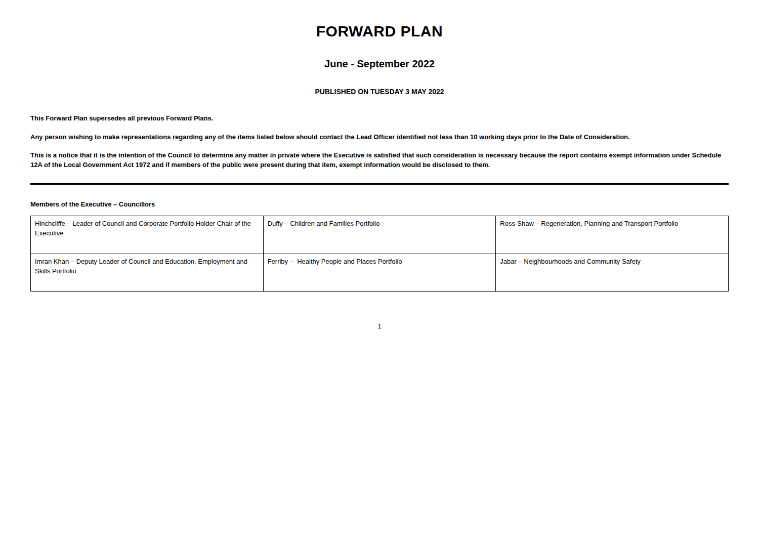FORWARD PLAN
June - September 2022
PUBLISHED ON TUESDAY 3 MAY 2022
This Forward Plan supersedes all previous Forward Plans.
Any person wishing to make representations regarding any of the items listed below should contact the Lead Officer identified not less than 10 working days prior to the Date of Consideration.
This is a notice that it is the intention of the Council to determine any matter in private where the Executive is satisfied that such consideration is necessary because the report contains exempt information under Schedule 12A of the Local Government Act 1972 and if members of the public were present during that item, exempt information would be disclosed to them.
Members of the Executive – Councillors
| Hinchcliffe – Leader of Council and Corporate Portfolio Holder Chair of the Executive | Duffy – Children and Families Portfolio | Ross-Shaw – Regeneration, Planning and Transport Portfolio |
| Imran Khan – Deputy Leader of Council and Education, Employment and Skills Portfolio | Ferriby – Healthy People and Places Portfolio | Jabar – Neighbourhoods and Community Safety |
1